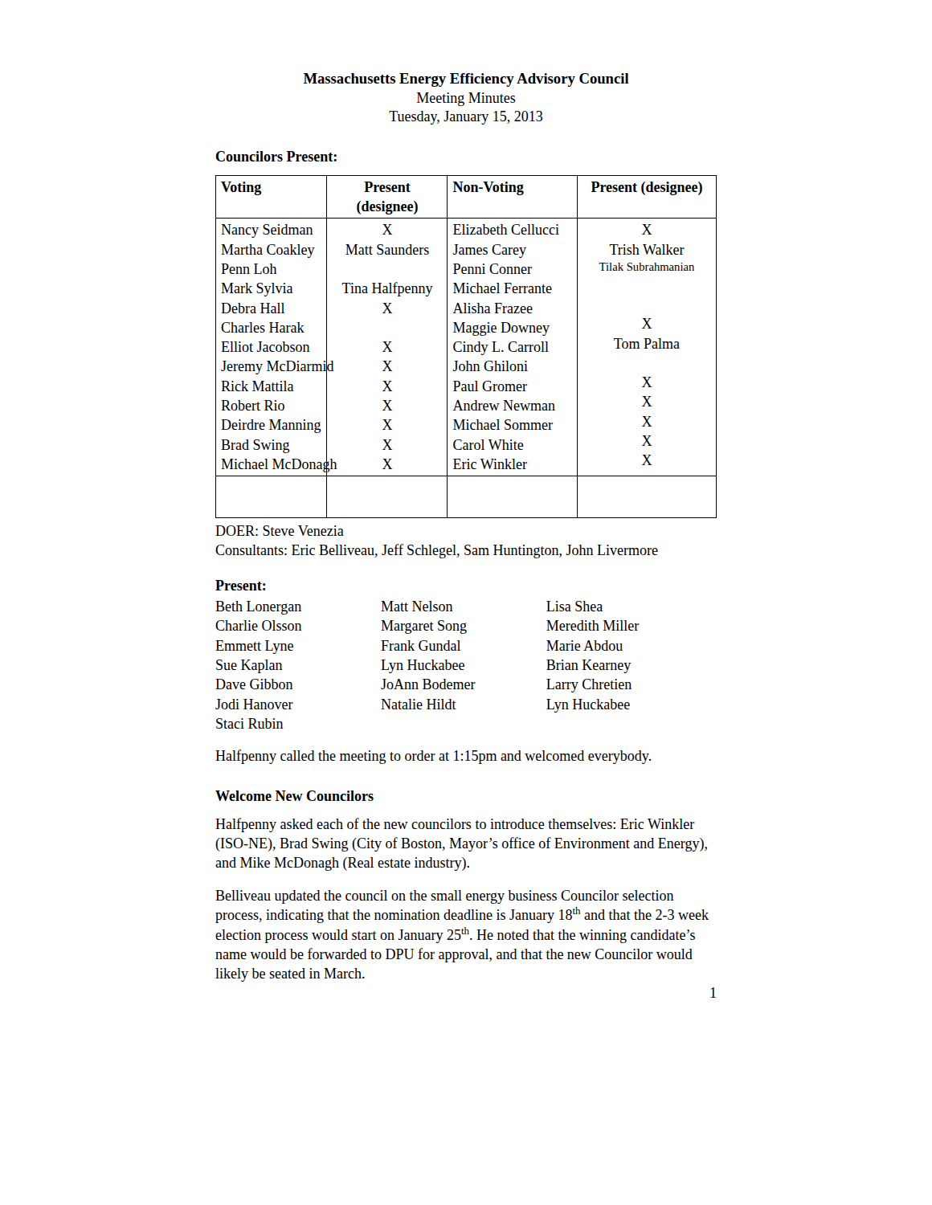Massachusetts Energy Efficiency Advisory Council
Meeting Minutes
Tuesday, January 15, 2013
Councilors Present:
| Voting | Present (designee) | Non-Voting | Present (designee) |
| --- | --- | --- | --- |
| Nancy Seidman Martha Coakley Penn Loh Mark Sylvia Debra Hall Charles Harak Elliot Jacobson Jeremy McDiarmid Rick Mattila Robert Rio Deirdre Manning Brad Swing Michael McDonagh | X Matt Saunders Tina Halfpenny X X X X X X X X | Elizabeth Cellucci James Carey Penni Conner Michael Ferrante Alisha Frazee Maggie Downey Cindy L. Carroll John Ghiloni Paul Gromer Andrew Newman Michael Sommer Carol White Eric Winkler | X Trish Walker Tilak Subrahmanian X Tom Palma X X X X X |
DOER: Steve Venezia
Consultants: Eric Belliveau, Jeff Schlegel, Sam Huntington, John Livermore
Present:
| Beth Lonergan Charlie Olsson Emmett Lyne Sue Kaplan Dave Gibbon Jodi Hanover Staci Rubin | Matt Nelson Margaret Song Frank Gundal Lyn Huckabee JoAnn Bodemer Natalie Hildt | Lisa Shea Meredith Miller Marie Abdou Brian Kearney Larry Chretien Lyn Huckabee |
Halfpenny called the meeting to order at 1:15pm and welcomed everybody.
Welcome New Councilors
Halfpenny asked each of the new councilors to introduce themselves: Eric Winkler (ISO-NE), Brad Swing (City of Boston, Mayor’s office of Environment and Energy), and Mike McDonagh (Real estate industry).
Belliveau updated the council on the small energy business Councilor selection process, indicating that the nomination deadline is January 18th and that the 2-3 week election process would start on January 25th. He noted that the winning candidate’s name would be forwarded to DPU for approval, and that the new Councilor would likely be seated in March.
1